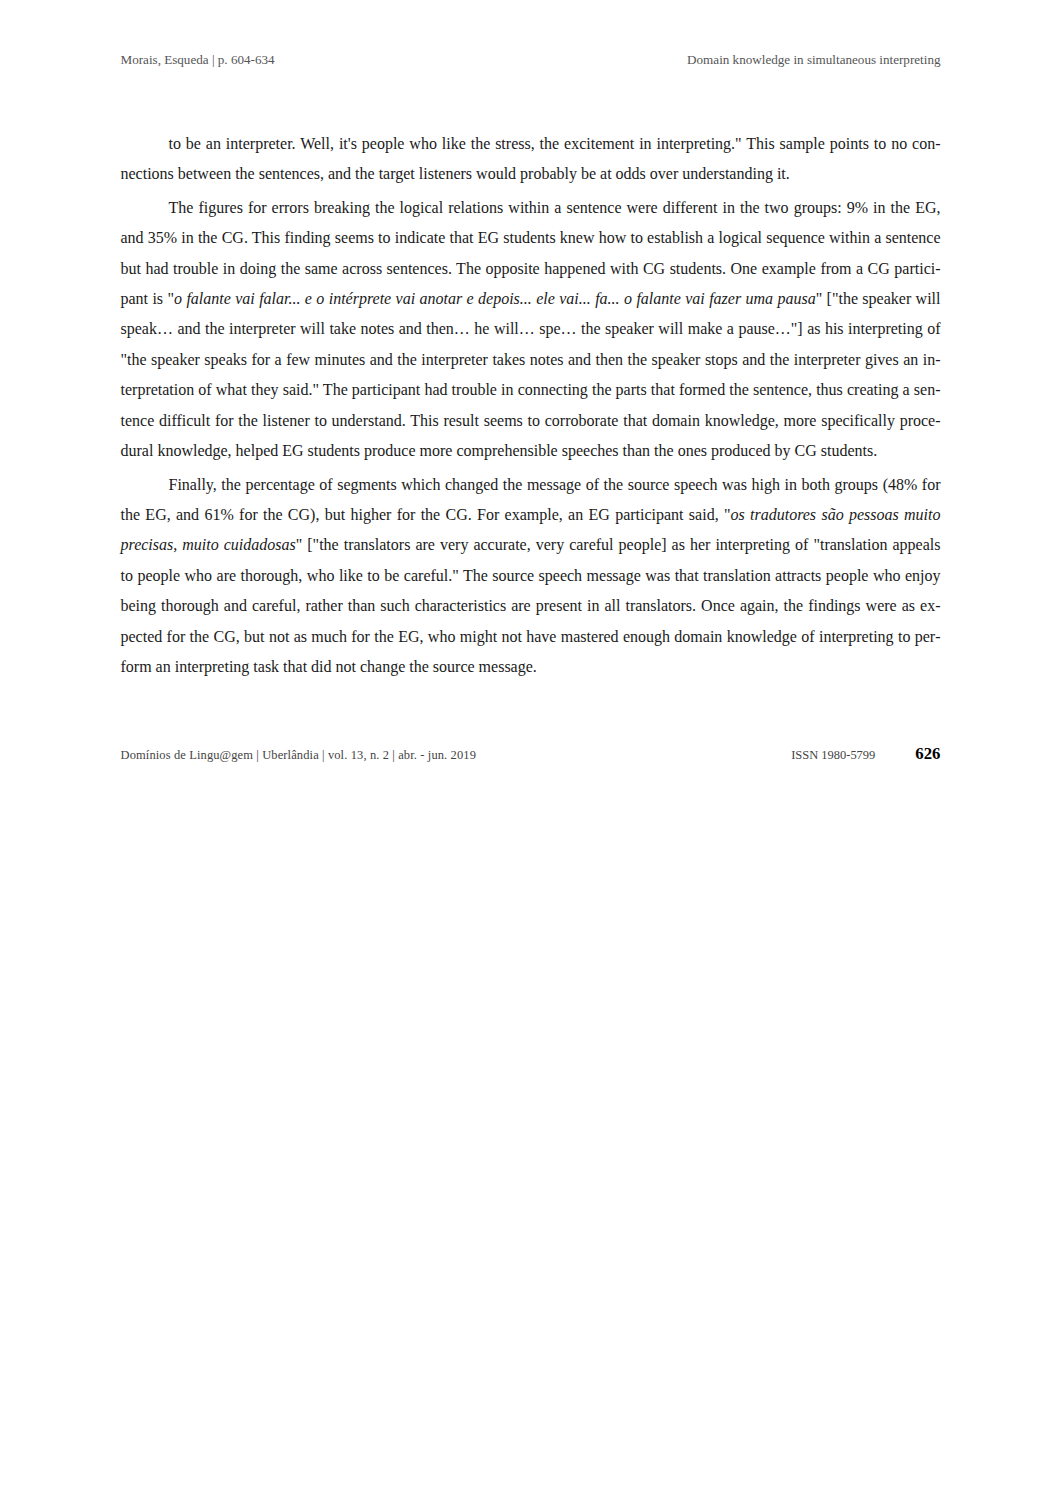Morais, Esqueda | p. 604-634 Domain knowledge in simultaneous interpreting
to be an interpreter. Well, it's people who like the stress, the excitement in interpreting." This sample points to no connections between the sentences, and the target listeners would probably be at odds over understanding it.
The figures for errors breaking the logical relations within a sentence were different in the two groups: 9% in the EG, and 35% in the CG. This finding seems to indicate that EG students knew how to establish a logical sequence within a sentence but had trouble in doing the same across sentences. The opposite happened with CG students. One example from a CG participant is "o falante vai falar... e o intérprete vai anotar e depois... ele vai... fa... o falante vai fazer uma pausa" ["the speaker will speak… and the interpreter will take notes and then… he will… spe… the speaker will make a pause…"] as his interpreting of "the speaker speaks for a few minutes and the interpreter takes notes and then the speaker stops and the interpreter gives an interpretation of what they said." The participant had trouble in connecting the parts that formed the sentence, thus creating a sentence difficult for the listener to understand. This result seems to corroborate that domain knowledge, more specifically procedural knowledge, helped EG students produce more comprehensible speeches than the ones produced by CG students.
Finally, the percentage of segments which changed the message of the source speech was high in both groups (48% for the EG, and 61% for the CG), but higher for the CG. For example, an EG participant said, "os tradutores são pessoas muito precisas, muito cuidadosas" ["the translators are very accurate, very careful people] as her interpreting of "translation appeals to people who are thorough, who like to be careful." The source speech message was that translation attracts people who enjoy being thorough and careful, rather than such characteristics are present in all translators. Once again, the findings were as expected for the CG, but not as much for the EG, who might not have mastered enough domain knowledge of interpreting to perform an interpreting task that did not change the source message.
Domínios de Lingu@gem | Uberlândia | vol. 13, n. 2 | abr. - jun. 2019 ISSN 1980-5799 626